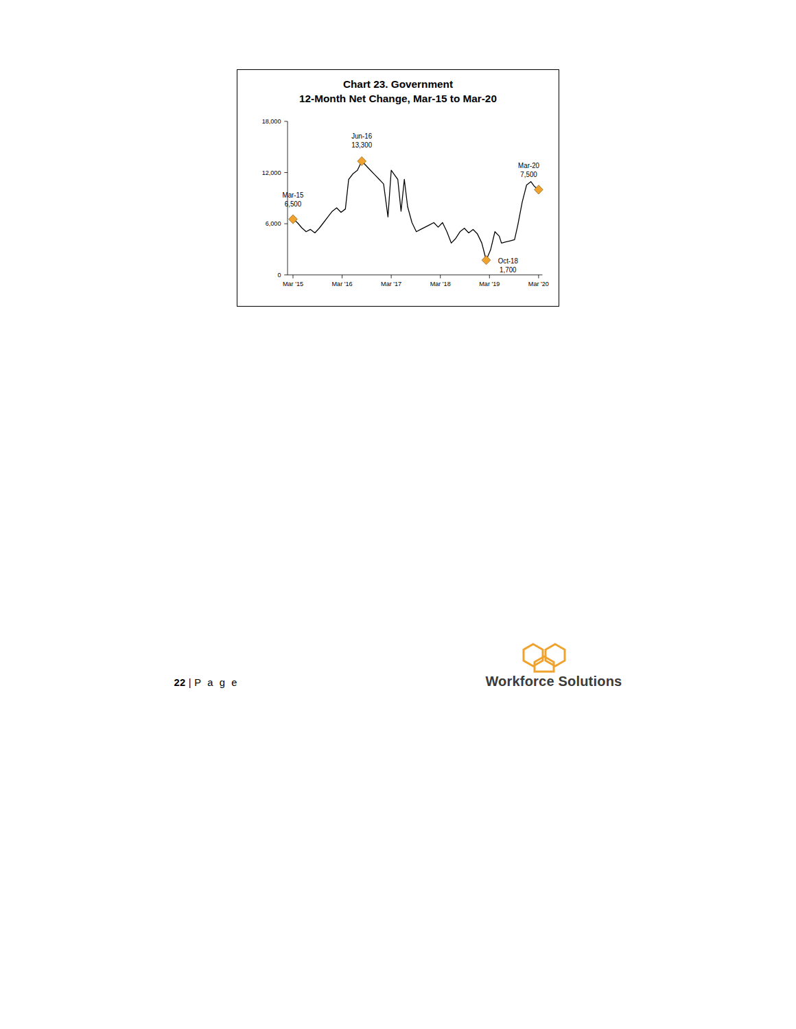Chart 23. Government
12-Month Net Change, Mar-15 to Mar-20
18,000 12,000 6,000 0 Mar '15 Mar '16 Mar '17 Mar '18 Mar '19 Mar '20 Jun-16 13,300 Mar-15 6,500 Mar-20 7,500 Oct-18 1,700
22 | P a g e
Workforce Solutions